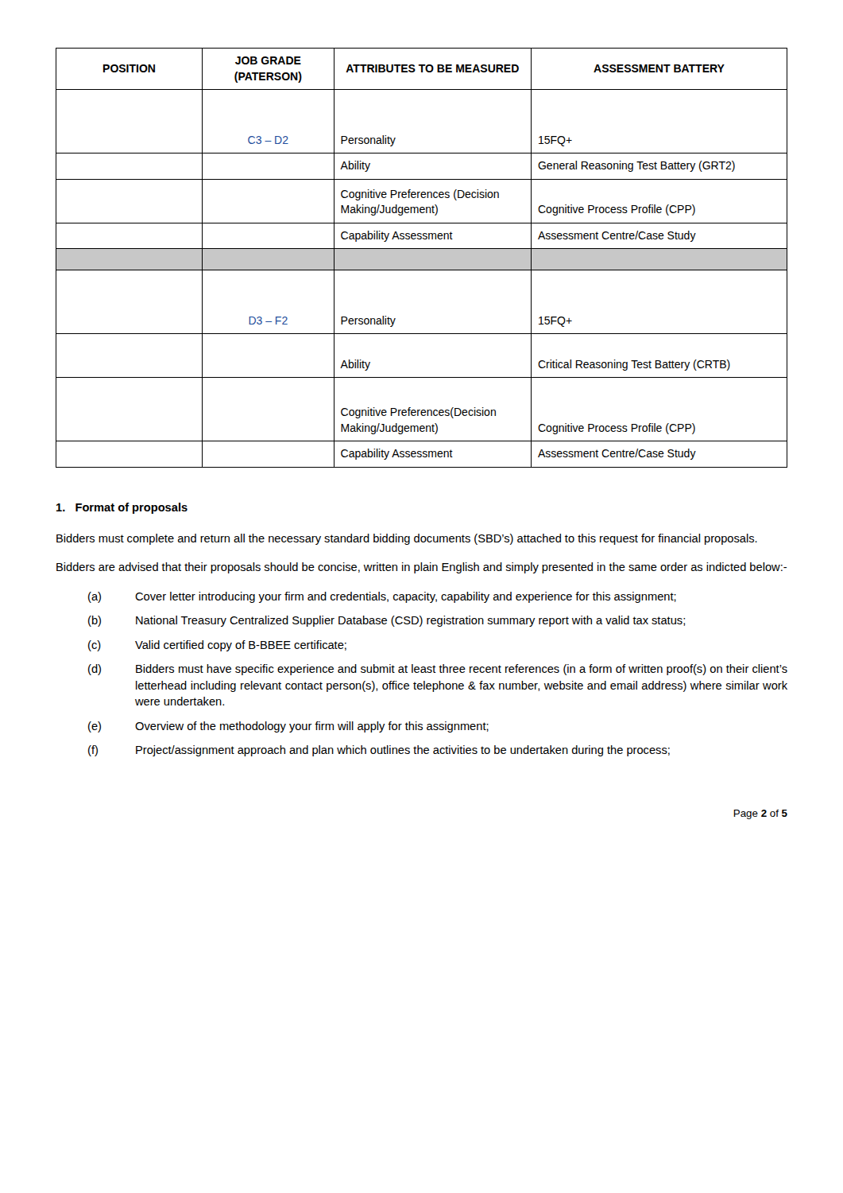| POSITION | JOB GRADE (PATERSON) | ATTRIBUTES TO BE MEASURED | ASSESSMENT BATTERY |
| --- | --- | --- | --- |
| | C3 – D2 | Personality | 15FQ+ |
| | | Ability | General Reasoning Test Battery (GRT2) |
| | | Cognitive Preferences (Decision Making/Judgement) | Cognitive Process Profile (CPP) |
| | | Capability Assessment | Assessment Centre/Case Study |
| | D3 – F2 | Personality | 15FQ+ |
| | | Ability | Critical Reasoning Test Battery (CRTB) |
| | | Cognitive Preferences(Decision Making/Judgement) | Cognitive Process Profile (CPP) |
| | | Capability Assessment | Assessment Centre/Case Study |
1. Format of proposals
Bidders must complete and return all the necessary standard bidding documents (SBD’s) attached to this request for financial proposals.
Bidders are advised that their proposals should be concise, written in plain English and simply presented in the same order as indicted below:-
(a) Cover letter introducing your firm and credentials, capacity, capability and experience for this assignment;
(b) National Treasury Centralized Supplier Database (CSD) registration summary report with a valid tax status;
(c) Valid certified copy of B-BBEE certificate;
(d) Bidders must have specific experience and submit at least three recent references (in a form of written proof(s) on their client’s letterhead including relevant contact person(s), office telephone & fax number, website and email address) where similar work were undertaken.
(e) Overview of the methodology your firm will apply for this assignment;
(f) Project/assignment approach and plan which outlines the activities to be undertaken during the process;
Page 2 of 5